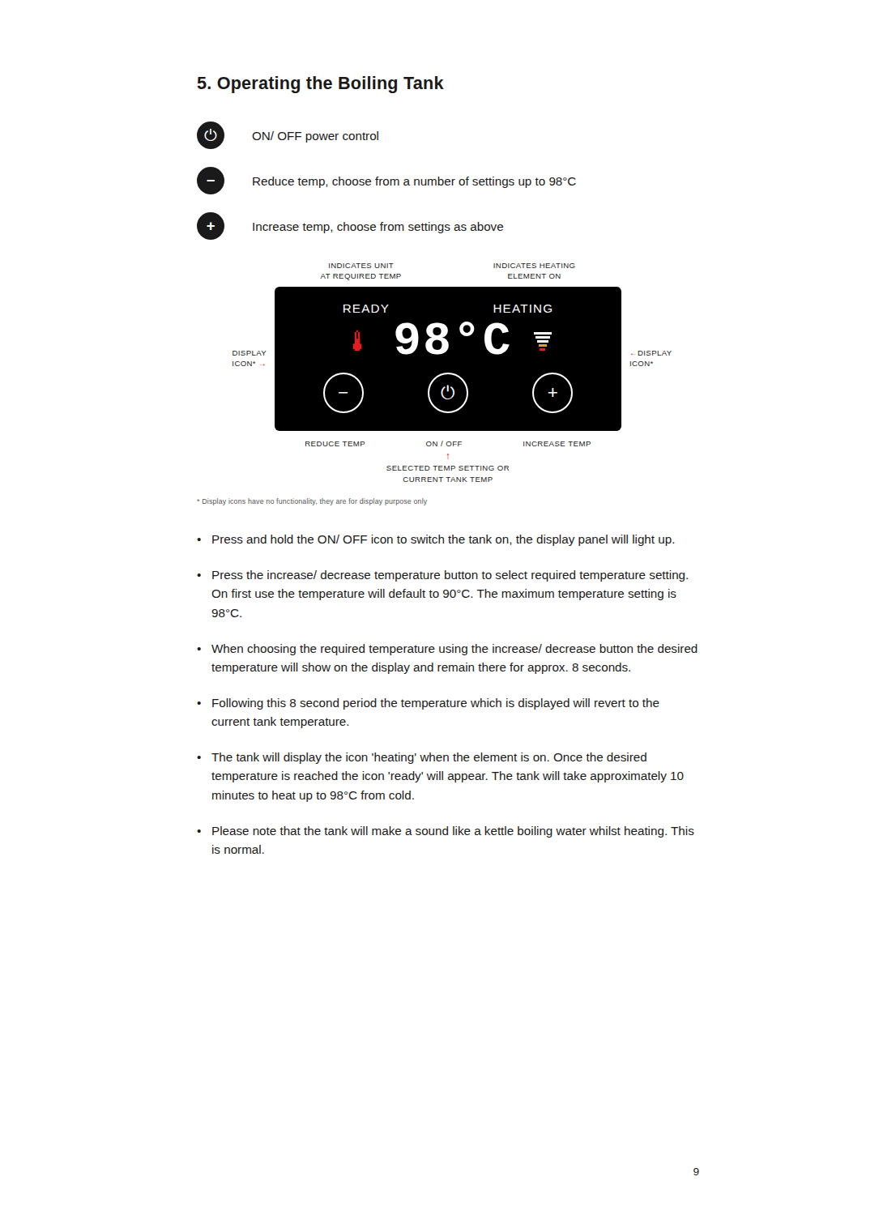5. Operating the Boiling Tank
ON/ OFF power control
Reduce temp, choose from a number of settings up to 98°C
Increase temp, choose from settings as above
Indicates unit
at required temp Indicates heating
element on
Display
icon*
READY HEATING
🌡 98°C
− ⏻ +
Display
icon*
Reduce temp On / Off Increase temp
↑ Selected temp setting or
current tank temp
* Display icons have no functionality, they are for display purpose only
Press and hold the ON/ OFF icon to switch the tank on, the display panel will light up.
Press the increase/ decrease temperature button to select required temperature setting. On first use the temperature will default to 90°C. The maximum temperature setting is 98°C.
When choosing the required temperature using the increase/ decrease button the desired temperature will show on the display and remain there for approx. 8 seconds.
Following this 8 second period the temperature which is displayed will revert to the current tank temperature.
The tank will display the icon 'heating' when the element is on. Once the desired temperature is reached the icon 'ready' will appear. The tank will take approximately 10 minutes to heat up to 98°C from cold.
Please note that the tank will make a sound like a kettle boiling water whilst heating. This is normal.
9